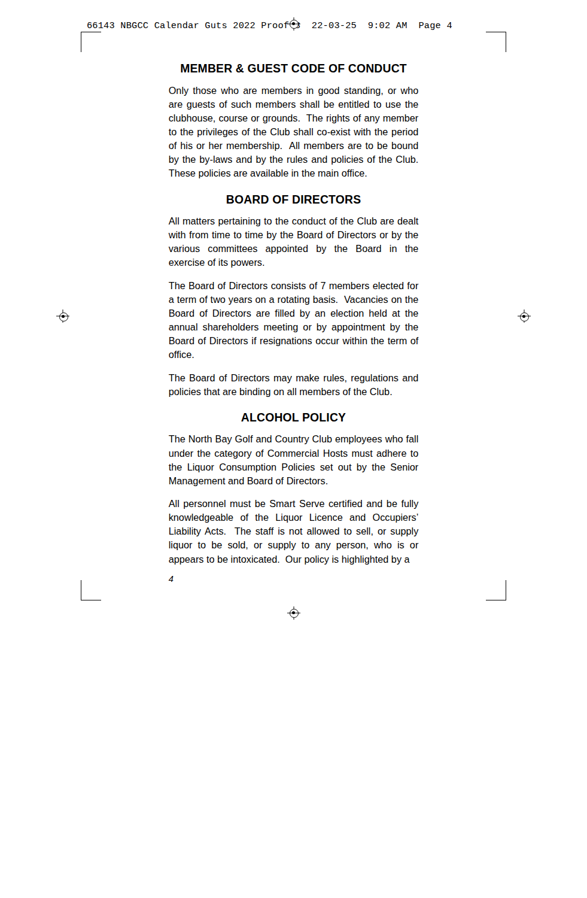66143 NBGCC Calendar Guts 2022 Proof 3 22-03-25 9:02 AM Page 4
MEMBER & GUEST CODE OF CONDUCT
Only those who are members in good standing, or who are guests of such members shall be entitled to use the clubhouse, course or grounds. The rights of any member to the privileges of the Club shall co-exist with the period of his or her membership. All members are to be bound by the by-laws and by the rules and policies of the Club. These policies are available in the main office.
BOARD OF DIRECTORS
All matters pertaining to the conduct of the Club are dealt with from time to time by the Board of Directors or by the various committees appointed by the Board in the exercise of its powers.
The Board of Directors consists of 7 members elected for a term of two years on a rotating basis. Vacancies on the Board of Directors are filled by an election held at the annual shareholders meeting or by appointment by the Board of Directors if resignations occur within the term of office.
The Board of Directors may make rules, regulations and policies that are binding on all members of the Club.
ALCOHOL POLICY
The North Bay Golf and Country Club employees who fall under the category of Commercial Hosts must adhere to the Liquor Consumption Policies set out by the Senior Management and Board of Directors.
All personnel must be Smart Serve certified and be fully knowledgeable of the Liquor Licence and Occupiers’ Liability Acts. The staff is not allowed to sell, or supply liquor to be sold, or supply to any person, who is or appears to be intoxicated. Our policy is highlighted by a
4